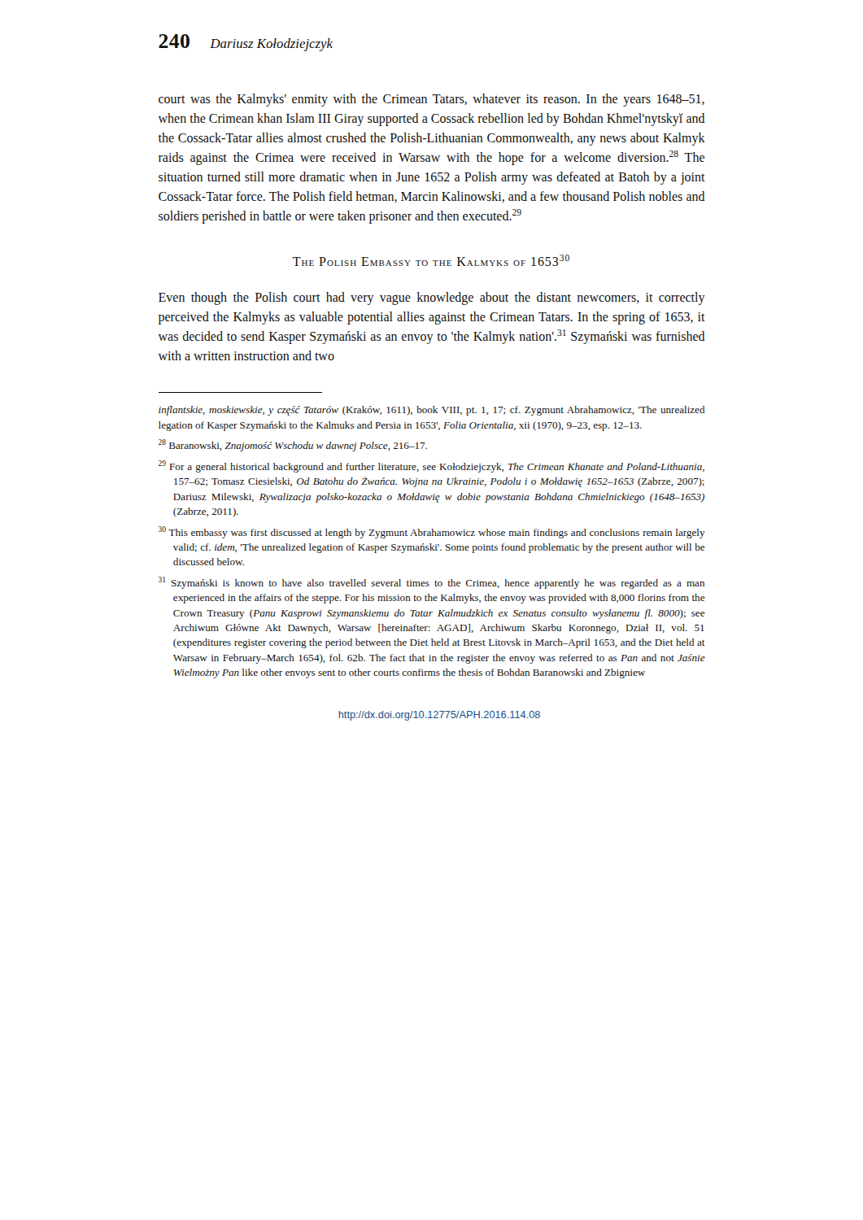240 Dariusz Kołodziejczyk
court was the Kalmyks' enmity with the Crimean Tatars, whatever its reason. In the years 1648–51, when the Crimean khan Islam III Giray supported a Cossack rebellion led by Bohdan Khmel'nytskyĭ and the Cossack-Tatar allies almost crushed the Polish-Lithuanian Commonwealth, any news about Kalmyk raids against the Crimea were received in Warsaw with the hope for a welcome diversion.28 The situation turned still more dramatic when in June 1652 a Polish army was defeated at Batoh by a joint Cossack-Tatar force. The Polish field hetman, Marcin Kalinowski, and a few thousand Polish nobles and soldiers perished in battle or were taken prisoner and then executed.29
The Polish Embassy to the Kalmyks of 165330
Even though the Polish court had very vague knowledge about the distant newcomers, it correctly perceived the Kalmyks as valuable potential allies against the Crimean Tatars. In the spring of 1653, it was decided to send Kasper Szymański as an envoy to 'the Kalmyk nation'.31 Szymański was furnished with a written instruction and two
inflantskie, moskiewskie, y część Tatarów (Kraków, 1611), book VIII, pt. 1, 17; cf. Zygmunt Abrahamowicz, 'The unrealized legation of Kasper Szymański to the Kalmuks and Persia in 1653', Folia Orientalia, xii (1970), 9–23, esp. 12–13.
28 Baranowski, Znajomość Wschodu w dawnej Polsce, 216–17.
29 For a general historical background and further literature, see Kołodziejczyk, The Crimean Khanate and Poland-Lithuania, 157–62; Tomasz Ciesielski, Od Batohu do Żwańca. Wojna na Ukrainie, Podolu i o Mołdawię 1652–1653 (Zabrze, 2007); Dariusz Milewski, Rywalizacja polsko-kozacka o Mołdawię w dobie powstania Bohdana Chmielnickiego (1648–1653) (Zabrze, 2011).
30 This embassy was first discussed at length by Zygmunt Abrahamowicz whose main findings and conclusions remain largely valid; cf. idem, 'The unrealized legation of Kasper Szymański'. Some points found problematic by the present author will be discussed below.
31 Szymański is known to have also travelled several times to the Crimea, hence apparently he was regarded as a man experienced in the affairs of the steppe. For his mission to the Kalmyks, the envoy was provided with 8,000 florins from the Crown Treasury (Panu Kasprowi Szymanskiemu do Tatar Kalmudzkich ex Senatus consulto wysłanemu fl. 8000); see Archiwum Główne Akt Dawnych, Warsaw [hereinafter: AGAD], Archiwum Skarbu Koronnego, Dział II, vol. 51 (expenditures register covering the period between the Diet held at Brest Litovsk in March–April 1653, and the Diet held at Warsaw in February–March 1654), fol. 62b. The fact that in the register the envoy was referred to as Pan and not Jaśnie Wielmożny Pan like other envoys sent to other courts confirms the thesis of Bohdan Baranowski and Zbigniew
http://dx.doi.org/10.12775/APH.2016.114.08